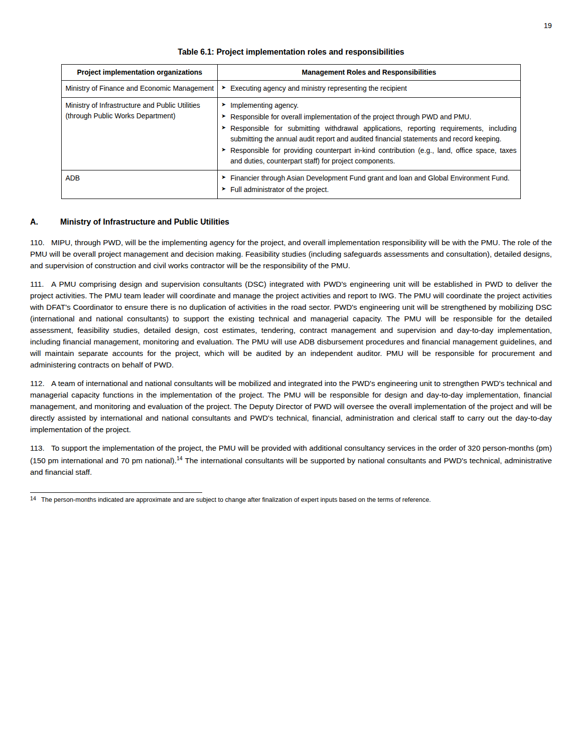19
Table 6.1: Project implementation roles and responsibilities
| Project implementation organizations | Management Roles and Responsibilities |
| --- | --- |
| Ministry of Finance and Economic Management | Executing agency and ministry representing the recipient |
| Ministry of Infrastructure and Public Utilities (through Public Works Department) | Implementing agency. Responsible for overall implementation of the project through PWD and PMU. Responsible for submitting withdrawal applications, reporting requirements, including submitting the annual audit report and audited financial statements and record keeping. Responsible for providing counterpart in-kind contribution (e.g., land, office space, taxes and duties, counterpart staff) for project components. |
| ADB | Financier through Asian Development Fund grant and loan and Global Environment Fund. Full administrator of the project. |
A. Ministry of Infrastructure and Public Utilities
110. MIPU, through PWD, will be the implementing agency for the project, and overall implementation responsibility will be with the PMU. The role of the PMU will be overall project management and decision making. Feasibility studies (including safeguards assessments and consultation), detailed designs, and supervision of construction and civil works contractor will be the responsibility of the PMU.
111. A PMU comprising design and supervision consultants (DSC) integrated with PWD's engineering unit will be established in PWD to deliver the project activities. The PMU team leader will coordinate and manage the project activities and report to IWG. The PMU will coordinate the project activities with DFAT's Coordinator to ensure there is no duplication of activities in the road sector. PWD's engineering unit will be strengthened by mobilizing DSC (international and national consultants) to support the existing technical and managerial capacity. The PMU will be responsible for the detailed assessment, feasibility studies, detailed design, cost estimates, tendering, contract management and supervision and day-to-day implementation, including financial management, monitoring and evaluation. The PMU will use ADB disbursement procedures and financial management guidelines, and will maintain separate accounts for the project, which will be audited by an independent auditor. PMU will be responsible for procurement and administering contracts on behalf of PWD.
112. A team of international and national consultants will be mobilized and integrated into the PWD's engineering unit to strengthen PWD's technical and managerial capacity functions in the implementation of the project. The PMU will be responsible for design and day-to-day implementation, financial management, and monitoring and evaluation of the project. The Deputy Director of PWD will oversee the overall implementation of the project and will be directly assisted by international and national consultants and PWD's technical, financial, administration and clerical staff to carry out the day-to-day implementation of the project.
113. To support the implementation of the project, the PMU will be provided with additional consultancy services in the order of 320 person-months (pm) (150 pm international and 70 pm national).14 The international consultants will be supported by national consultants and PWD's technical, administrative and financial staff.
14 The person-months indicated are approximate and are subject to change after finalization of expert inputs based on the terms of reference.